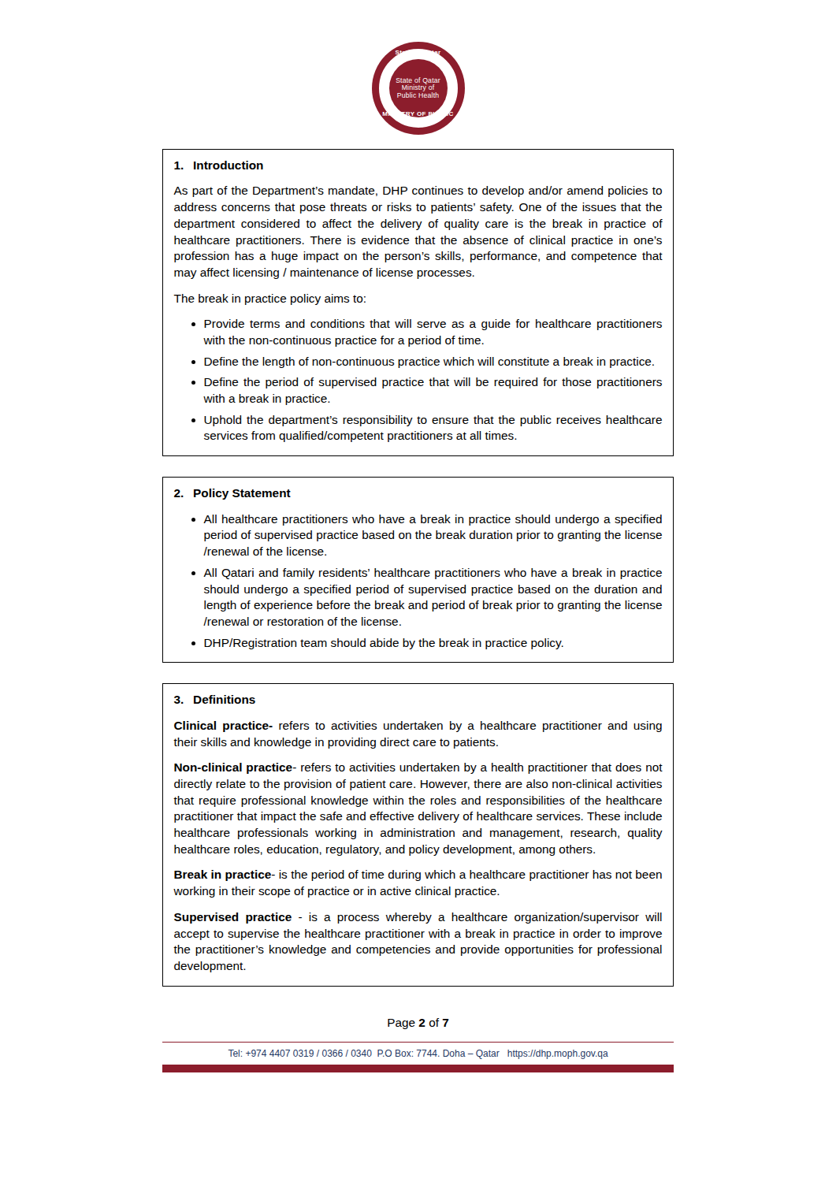State of Qatar
Ministry of
Public Health
State of Qatar
MINISTRY OF PUBLIC HEALTH
1. Introduction
As part of the Department’s mandate, DHP continues to develop and/or amend policies to address concerns that pose threats or risks to patients’ safety. One of the issues that the department considered to affect the delivery of quality care is the break in practice of healthcare practitioners. There is evidence that the absence of clinical practice in one’s profession has a huge impact on the person’s skills, performance, and competence that may affect licensing / maintenance of license processes.
The break in practice policy aims to:
Provide terms and conditions that will serve as a guide for healthcare practitioners with the non-continuous practice for a period of time.
Define the length of non-continuous practice which will constitute a break in practice.
Define the period of supervised practice that will be required for those practitioners with a break in practice.
Uphold the department’s responsibility to ensure that the public receives healthcare services from qualified/competent practitioners at all times.
2. Policy Statement
All healthcare practitioners who have a break in practice should undergo a specified period of supervised practice based on the break duration prior to granting the license /renewal of the license.
All Qatari and family residents’ healthcare practitioners who have a break in practice should undergo a specified period of supervised practice based on the duration and length of experience before the break and period of break prior to granting the license /renewal or restoration of the license.
DHP/Registration team should abide by the break in practice policy.
3. Definitions
Clinical practice- refers to activities undertaken by a healthcare practitioner and using their skills and knowledge in providing direct care to patients.
Non-clinical practice- refers to activities undertaken by a health practitioner that does not directly relate to the provision of patient care. However, there are also non-clinical activities that require professional knowledge within the roles and responsibilities of the healthcare practitioner that impact the safe and effective delivery of healthcare services. These include healthcare professionals working in administration and management, research, quality healthcare roles, education, regulatory, and policy development, among others.
Break in practice- is the period of time during which a healthcare practitioner has not been working in their scope of practice or in active clinical practice.
Supervised practice - is a process whereby a healthcare organization/supervisor will accept to supervise the healthcare practitioner with a break in practice in order to improve the practitioner’s knowledge and competencies and provide opportunities for professional development.
Page 2 of 7
Tel: +974 4407 0319 / 0366 / 0340 P.O Box: 7744. Doha – Qatar https://dhp.moph.gov.qa